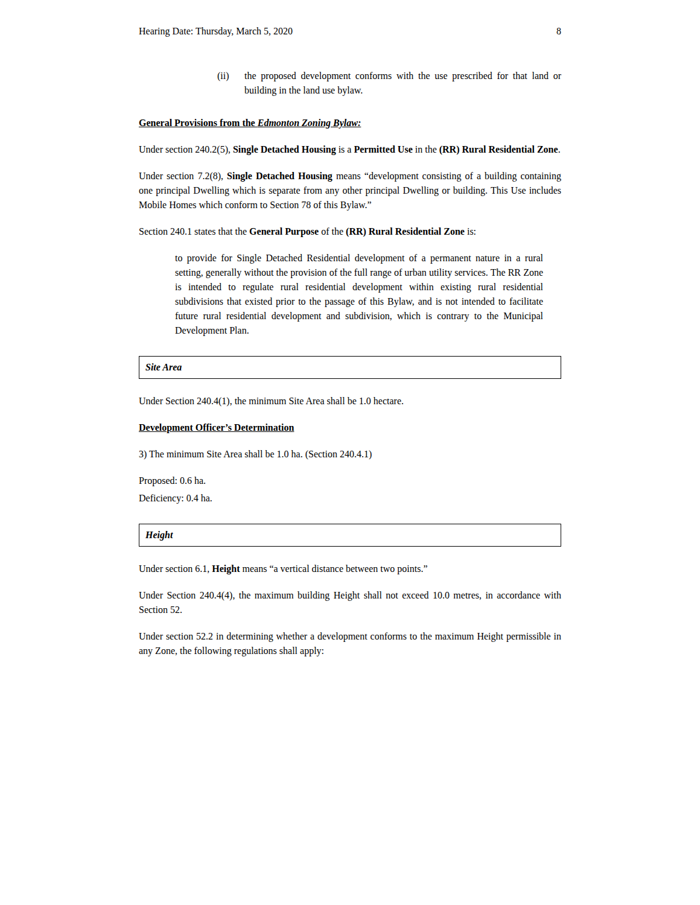Hearing Date: Thursday, March 5, 2020
8
(ii)
the proposed development conforms with the use prescribed for that land or building in the land use bylaw.
General Provisions from the Edmonton Zoning Bylaw:
Under section 240.2(5), Single Detached Housing is a Permitted Use in the (RR) Rural Residential Zone.
Under section 7.2(8), Single Detached Housing means “development consisting of a building containing one principal Dwelling which is separate from any other principal Dwelling or building. This Use includes Mobile Homes which conform to Section 78 of this Bylaw.”
Section 240.1 states that the General Purpose of the (RR) Rural Residential Zone is:
to provide for Single Detached Residential development of a permanent nature in a rural setting, generally without the provision of the full range of urban utility services. The RR Zone is intended to regulate rural residential development within existing rural residential subdivisions that existed prior to the passage of this Bylaw, and is not intended to facilitate future rural residential development and subdivision, which is contrary to the Municipal Development Plan.
Site Area
Under Section 240.4(1), the minimum Site Area shall be 1.0 hectare.
Development Officer’s Determination
3) The minimum Site Area shall be 1.0 ha. (Section 240.4.1)
Proposed: 0.6 ha.
Deficiency: 0.4 ha.
Height
Under section 6.1, Height means “a vertical distance between two points.”
Under Section 240.4(4), the maximum building Height shall not exceed 10.0 metres, in accordance with Section 52.
Under section 52.2 in determining whether a development conforms to the maximum Height permissible in any Zone, the following regulations shall apply: